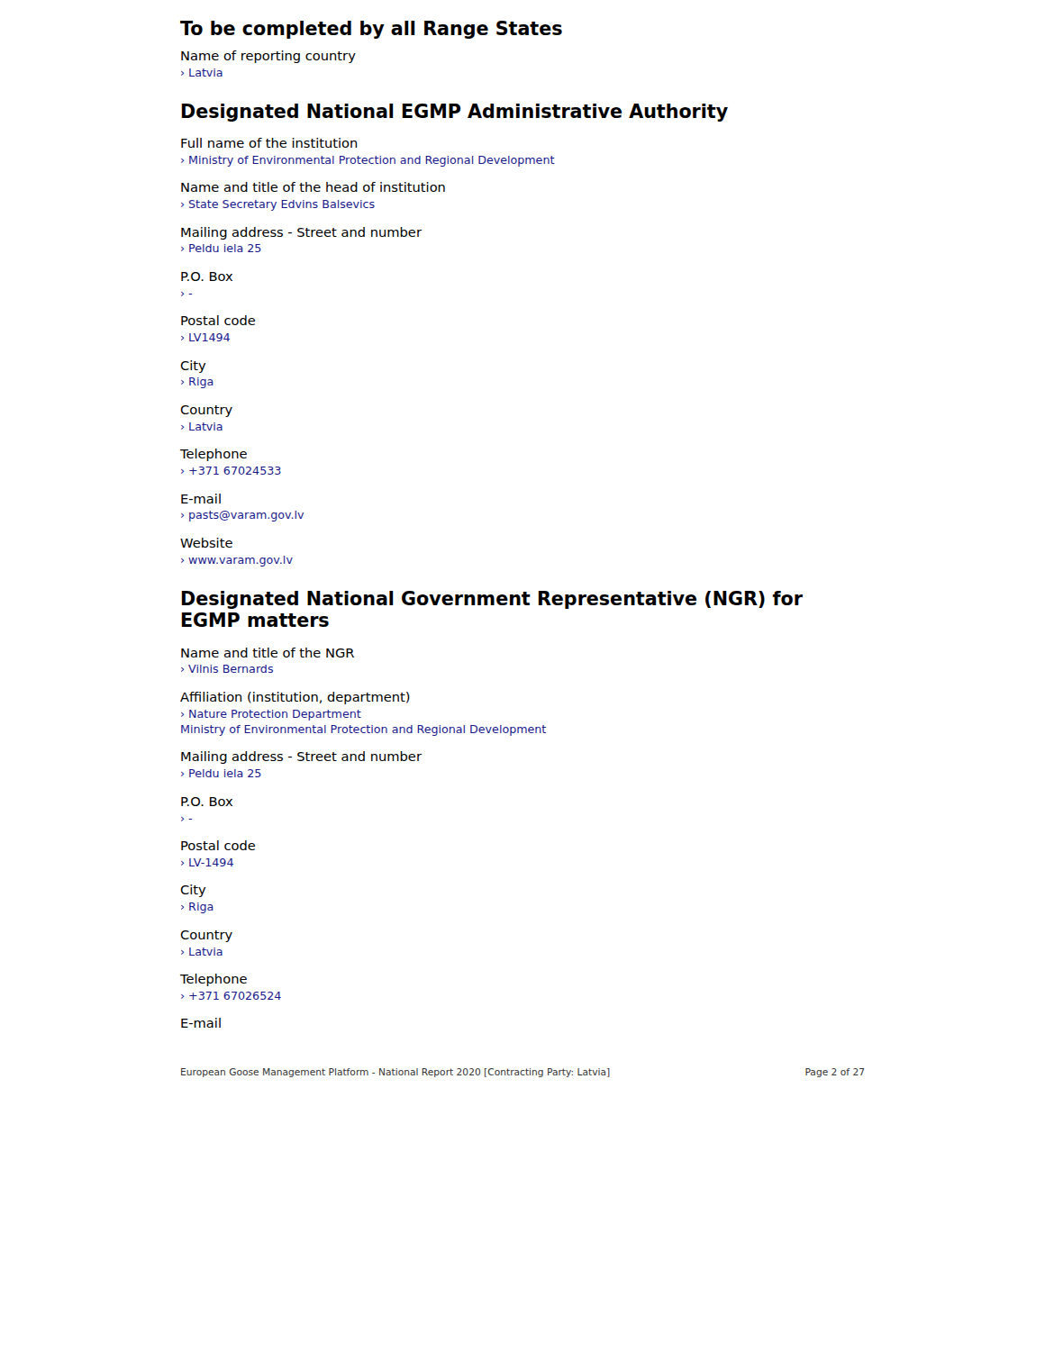To be completed by all Range States
Name of reporting country
› Latvia
Designated National EGMP Administrative Authority
Full name of the institution
› Ministry of Environmental Protection and Regional Development
Name and title of the head of institution
› State Secretary Edvins Balsevics
Mailing address - Street and number
› Peldu iela 25
P.O. Box
› -
Postal code
› LV1494
City
› Riga
Country
› Latvia
Telephone
› +371 67024533
E-mail
› pasts@varam.gov.lv
Website
› www.varam.gov.lv
Designated National Government Representative (NGR) for EGMP matters
Name and title of the NGR
› Vilnis Bernards
Affiliation (institution, department)
› Nature Protection Department
Ministry of Environmental Protection and Regional Development
Mailing address - Street and number
› Peldu iela 25
P.O. Box
› -
Postal code
› LV-1494
City
› Riga
Country
› Latvia
Telephone
› +371 67026524
E-mail
European Goose Management Platform - National Report 2020 [Contracting Party: Latvia]
Page 2 of 27